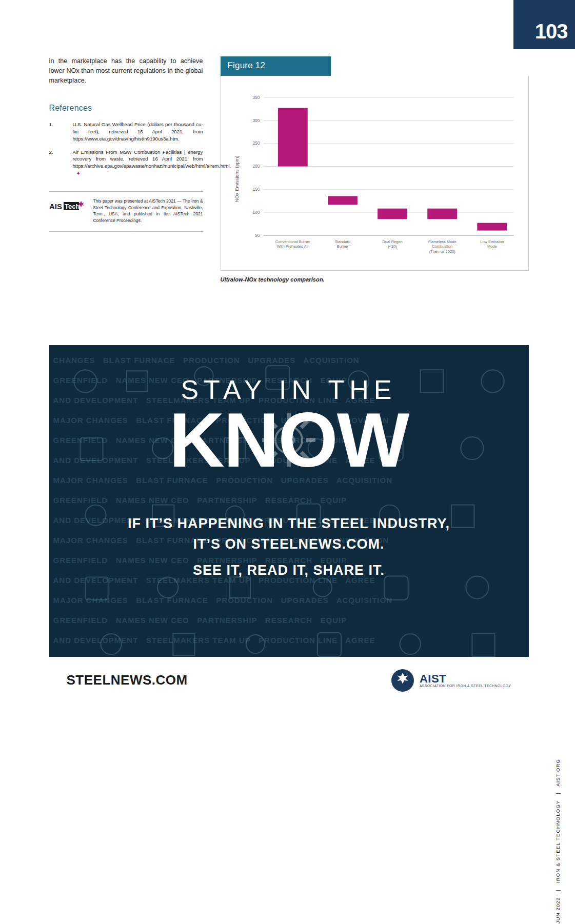103
in the marketplace has the capability to achieve lower NOx than most current regulations in the global marketplace.
References
U.S. Natural Gas Wellhead Price (dollars per thousand cubic feet), retrieved 16 April 2021, from https://www.eia.gov/dnav/ng/hist/n9190us3a.htm.
Air Emissions From MSW Combustion Facilities | energy recovery from waste, retrieved 16 April 2021, from https://archive.epa.gov/epawaste/nonhaz/municipal/web/html/airem.html.✦
AIS Tech
This paper was presented at AISTech 2021 — The Iron & Steel Technology Conference and Exposition, Nashville, Tenn., USA, and published in the AISTech 2021 Conference Proceedings.
Figure 12
350 300 250 200 150 100 50 NOx Emissions (ppm) Conventional Burner With Preheated Air Standard Burner Dual Regen (<30) Flameless Mode Combustion (Thermal 2020) Low Emission Mode
Ultralow-NOx technology comparison.
CHANGES BLAST FURNACE PRODUCTION UPGRADES ACQUISITION
GREENFIELD NAMES NEW CEO PARTNERSHIP RESEARCH EQUIP
AND DEVELOPMENT STEELMAKERS TEAM UP PRODUCTION LINE AGREE
MAJOR CHANGES BLAST FURNACE PRODUCTION UPGRADES INNOVATION
GREENFIELD NAMES NEW CEO PARTNERSHIP RESEARCH EQUIP
AND DEVELOPMENT STEELMAKERS TEAM UP PRODUCTION LINE AGREE
MAJOR CHANGES BLAST FURNACE PRODUCTION UPGRADES ACQUISITION
GREENFIELD NAMES NEW CEO PARTNERSHIP RESEARCH EQUIP
AND DEVELOPMENT STEELMAKERS TEAM UP PRODUCTION LINE AGREE
MAJOR CHANGES BLAST FURNACE PRODUCTION UPGRADES INNOVATION
GREENFIELD NAMES NEW CEO PARTNERSHIP RESEARCH EQUIP
AND DEVELOPMENT STEELMAKERS TEAM UP PRODUCTION LINE AGREE
MAJOR CHANGES BLAST FURNACE PRODUCTION UPGRADES ACQUISITION
GREENFIELD NAMES NEW CEO PARTNERSHIP RESEARCH EQUIP
AND DEVELOPMENT STEELMAKERS TEAM UP PRODUCTION LINE AGREE
MAJOR CHANGES BLAST FURNACE PRODUCTION UPGRADES INNOVATION
Stay in the
KNOW
If it’s happening in the steel industry,
it’s on steelnews.com.
See it, read it, share it.
STEELNEWS.COM
AIST
Association for Iron & Steel Technology
JUN 2022 | IRON & STEEL TECHNOLOGY | AIST.ORG